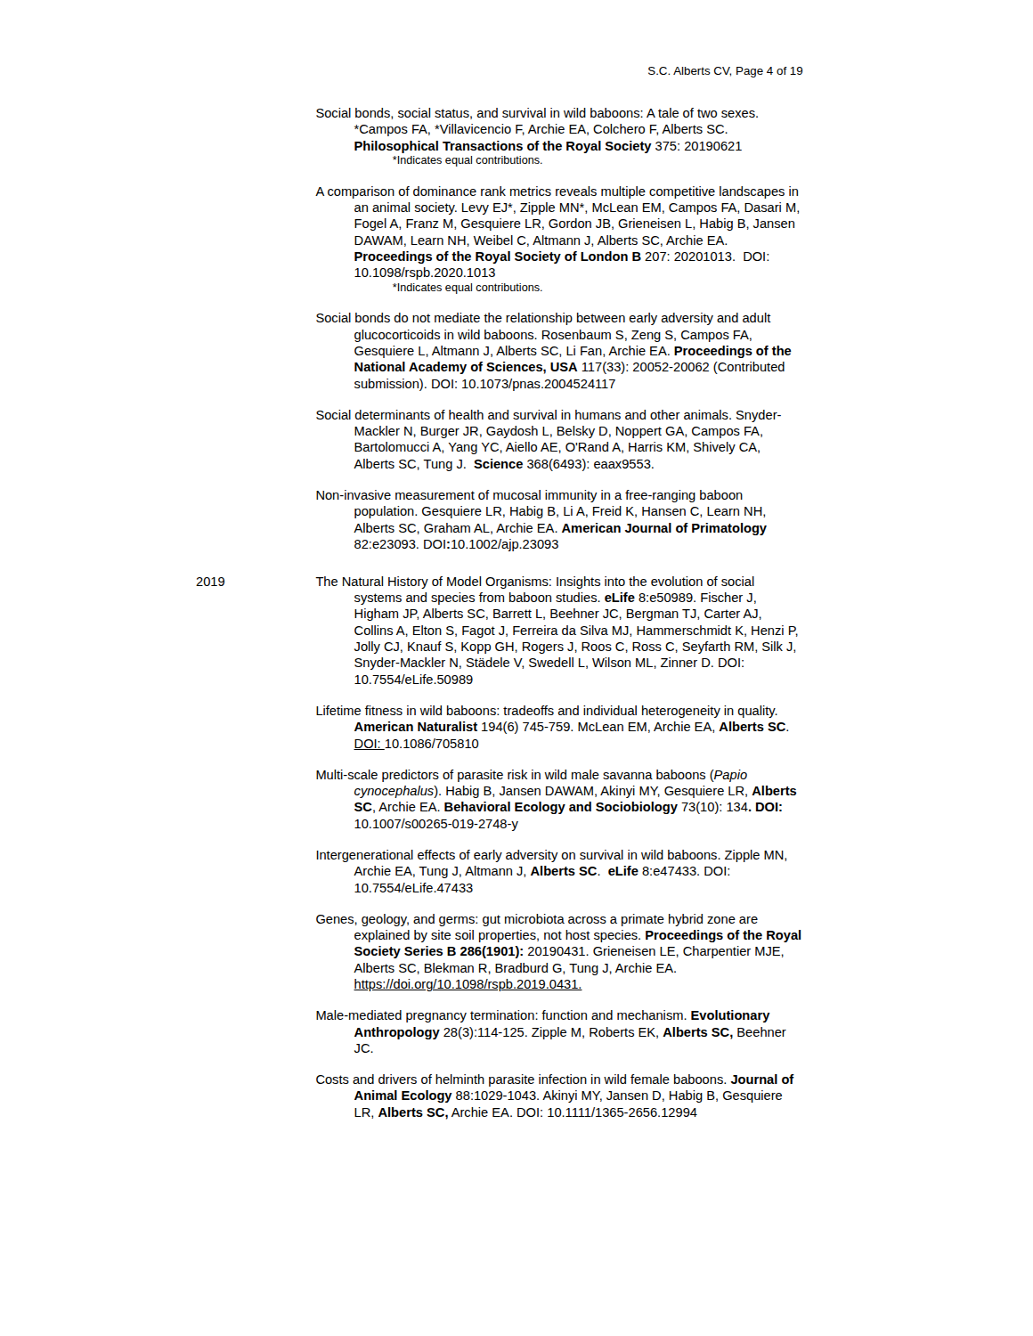S.C. Alberts CV, Page 4 of 19
Social bonds, social status, and survival in wild baboons: A tale of two sexes. *Campos FA, *Villavicencio F, Archie EA, Colchero F, Alberts SC. Philosophical Transactions of the Royal Society 375: 20190621 *Indicates equal contributions.
A comparison of dominance rank metrics reveals multiple competitive landscapes in an animal society. Levy EJ*, Zipple MN*, McLean EM, Campos FA, Dasari M, Fogel A, Franz M, Gesquiere LR, Gordon JB, Grieneisen L, Habig B, Jansen DAWAM, Learn NH, Weibel C, Altmann J, Alberts SC, Archie EA. Proceedings of the Royal Society of London B 207: 20201013. DOI: 10.1098/rspb.2020.1013 *Indicates equal contributions.
Social bonds do not mediate the relationship between early adversity and adult glucocorticoids in wild baboons. Rosenbaum S, Zeng S, Campos FA, Gesquiere L, Altmann J, Alberts SC, Li Fan, Archie EA. Proceedings of the National Academy of Sciences, USA 117(33): 20052-20062 (Contributed submission). DOI: 10.1073/pnas.2004524117
Social determinants of health and survival in humans and other animals. Snyder-Mackler N, Burger JR, Gaydosh L, Belsky D, Noppert GA, Campos FA, Bartolomucci A, Yang YC, Aiello AE, O'Rand A, Harris KM, Shively CA, Alberts SC, Tung J. Science 368(6493): eaax9553.
Non-invasive measurement of mucosal immunity in a free-ranging baboon population. Gesquiere LR, Habig B, Li A, Freid K, Hansen C, Learn NH, Alberts SC, Graham AL, Archie EA. American Journal of Primatology 82:e23093. DOI: 10.1002/ajp.23093
2019
The Natural History of Model Organisms: Insights into the evolution of social systems and species from baboon studies. eLife 8:e50989. Fischer J, Higham JP, Alberts SC, Barrett L, Beehner JC, Bergman TJ, Carter AJ, Collins A, Elton S, Fagot J, Ferreira da Silva MJ, Hammerschmidt K, Henzi P, Jolly CJ, Knauf S, Kopp GH, Rogers J, Roos C, Ross C, Seyfarth RM, Silk J, Snyder-Mackler N, Städele V, Swedell L, Wilson ML, Zinner D. DOI: 10.7554/eLife.50989
Lifetime fitness in wild baboons: tradeoffs and individual heterogeneity in quality. American Naturalist 194(6) 745-759. McLean EM, Archie EA, Alberts SC. DOI: 10.1086/705810
Multi-scale predictors of parasite risk in wild male savanna baboons (Papio cynocephalus). Habig B, Jansen DAWAM, Akinyi MY, Gesquiere LR, Alberts SC, Archie EA. Behavioral Ecology and Sociobiology 73(10): 134. DOI: 10.1007/s00265-019-2748-y
Intergenerational effects of early adversity on survival in wild baboons. Zipple MN, Archie EA, Tung J, Altmann J, Alberts SC. eLife 8:e47433. DOI: 10.7554/eLife.47433
Genes, geology, and germs: gut microbiota across a primate hybrid zone are explained by site soil properties, not host species. Proceedings of the Royal Society Series B 286(1901): 20190431. Grieneisen LE, Charpentier MJE, Alberts SC, Blekman R, Bradburd G, Tung J, Archie EA. https://doi.org/10.1098/rspb.2019.0431.
Male-mediated pregnancy termination: function and mechanism. Evolutionary Anthropology 28(3):114-125. Zipple M, Roberts EK, Alberts SC, Beehner JC.
Costs and drivers of helminth parasite infection in wild female baboons. Journal of Animal Ecology 88:1029-1043. Akinyi MY, Jansen D, Habig B, Gesquiere LR, Alberts SC, Archie EA. DOI: 10.1111/1365-2656.12994